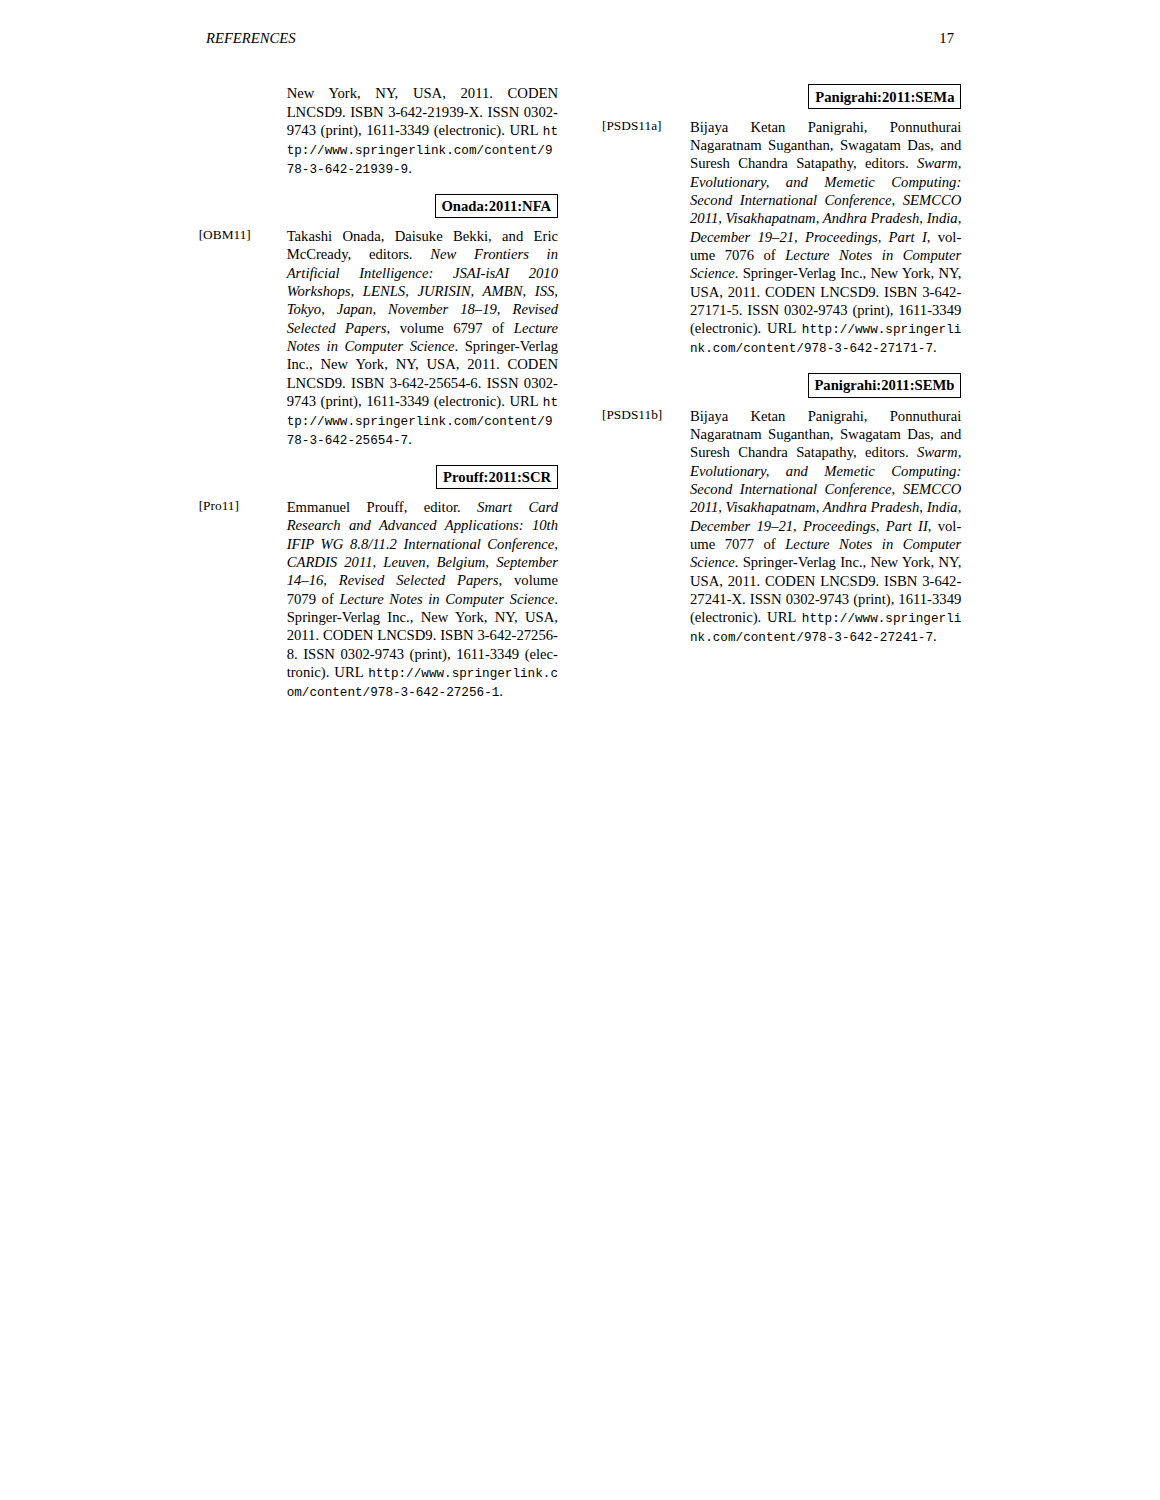REFERENCES 17
New York, NY, USA, 2011. CODEN LNCSD9. ISBN 3-642-21939-X. ISSN 0302-9743 (print), 1611-3349 (electronic). URL http://www.springerlink.com/content/978-3-642-21939-9.
Onada:2011:NFA
[OBM11]
Takashi Onada, Daisuke Bekki, and Eric McCready, editors. New Frontiers in Artificial Intelligence: JSAI-isAI 2010 Workshops, LENLS, JURISIN, AMBN, ISS, Tokyo, Japan, November 18–19, Revised Selected Papers, volume 6797 of Lecture Notes in Computer Science. Springer-Verlag Inc., New York, NY, USA, 2011. CODEN LNCSD9. ISBN 3-642-25654-6. ISSN 0302-9743 (print), 1611-3349 (electronic). URL http://www.springerlink.com/content/978-3-642-25654-7.
Prouff:2011:SCR
[Pro11]
Emmanuel Prouff, editor. Smart Card Research and Advanced Applications: 10th IFIP WG 8.8/11.2 International Conference, CARDIS 2011, Leuven, Belgium, September 14–16, Revised Selected Papers, volume 7079 of Lecture Notes in Computer Science. Springer-Verlag Inc., New York, NY, USA, 2011. CODEN LNCSD9. ISBN 3-642-27256-8. ISSN 0302-9743 (print), 1611-3349 (electronic). URL http://www.springerlink.com/content/978-3-642-27256-1.
Panigrahi:2011:SEMa
[PSDS11a]
Bijaya Ketan Panigrahi, Ponnuthurai Nagaratnam Suganthan, Swagatam Das, and Suresh Chandra Satapathy, editors. Swarm, Evolutionary, and Memetic Computing: Second International Conference, SEMCCO 2011, Visakhapatnam, Andhra Pradesh, India, December 19–21, Proceedings, Part I, volume 7076 of Lecture Notes in Computer Science. Springer-Verlag Inc., New York, NY, USA, 2011. CODEN LNCSD9. ISBN 3-642-27171-5. ISSN 0302-9743 (print), 1611-3349 (electronic). URL http://www.springerlink.com/content/978-3-642-27171-7.
Panigrahi:2011:SEMb
[PSDS11b]
Bijaya Ketan Panigrahi, Ponnuthurai Nagaratnam Suganthan, Swagatam Das, and Suresh Chandra Satapathy, editors. Swarm, Evolutionary, and Memetic Computing: Second International Conference, SEMCCO 2011, Visakhapatnam, Andhra Pradesh, India, December 19–21, Proceedings, Part II, volume 7077 of Lecture Notes in Computer Science. Springer-Verlag Inc., New York, NY, USA, 2011. CODEN LNCSD9. ISBN 3-642-27241-X. ISSN 0302-9743 (print), 1611-3349 (electronic). URL http://www.springerlink.com/content/978-3-642-27241-7.